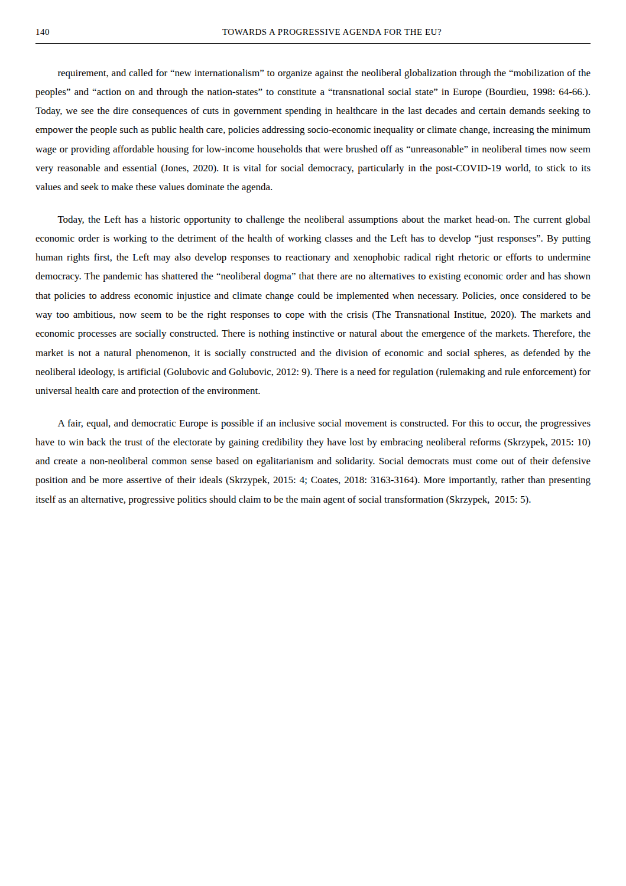140 Towards a Progressive Agenda for the EU?
requirement, and called for “new internationalism” to organize against the neoliberal globalization through the “mobilization of the peoples” and “action on and through the nation-states” to constitute a “transnational social state” in Europe (Bourdieu, 1998: 64-66.). Today, we see the dire consequences of cuts in government spending in healthcare in the last decades and certain demands seeking to empower the people such as public health care, policies addressing socio-economic inequality or climate change, increasing the minimum wage or providing affordable housing for low-income households that were brushed off as “unreasonable” in neoliberal times now seem very reasonable and essential (Jones, 2020). It is vital for social democracy, particularly in the post-COVID-19 world, to stick to its values and seek to make these values dominate the agenda.
Today, the Left has a historic opportunity to challenge the neoliberal assumptions about the market head-on. The current global economic order is working to the detriment of the health of working classes and the Left has to develop “just responses”. By putting human rights first, the Left may also develop responses to reactionary and xenophobic radical right rhetoric or efforts to undermine democracy. The pandemic has shattered the “neoliberal dogma” that there are no alternatives to existing economic order and has shown that policies to address economic injustice and climate change could be implemented when necessary. Policies, once considered to be way too ambitious, now seem to be the right responses to cope with the crisis (The Transnational Institue, 2020). The markets and economic processes are socially constructed. There is nothing instinctive or natural about the emergence of the markets. Therefore, the market is not a natural phenomenon, it is socially constructed and the division of economic and social spheres, as defended by the neoliberal ideology, is artificial (Golubovic and Golubovic, 2012: 9). There is a need for regulation (rulemaking and rule enforcement) for universal health care and protection of the environment.
A fair, equal, and democratic Europe is possible if an inclusive social movement is constructed. For this to occur, the progressives have to win back the trust of the electorate by gaining credibility they have lost by embracing neoliberal reforms (Skrzypek, 2015: 10) and create a non-neoliberal common sense based on egalitarianism and solidarity. Social democrats must come out of their defensive position and be more assertive of their ideals (Skrzypek, 2015: 4; Coates, 2018: 3163-3164). More importantly, rather than presenting itself as an alternative, progressive politics should claim to be the main agent of social transformation (Skrzypek, 2015: 5).